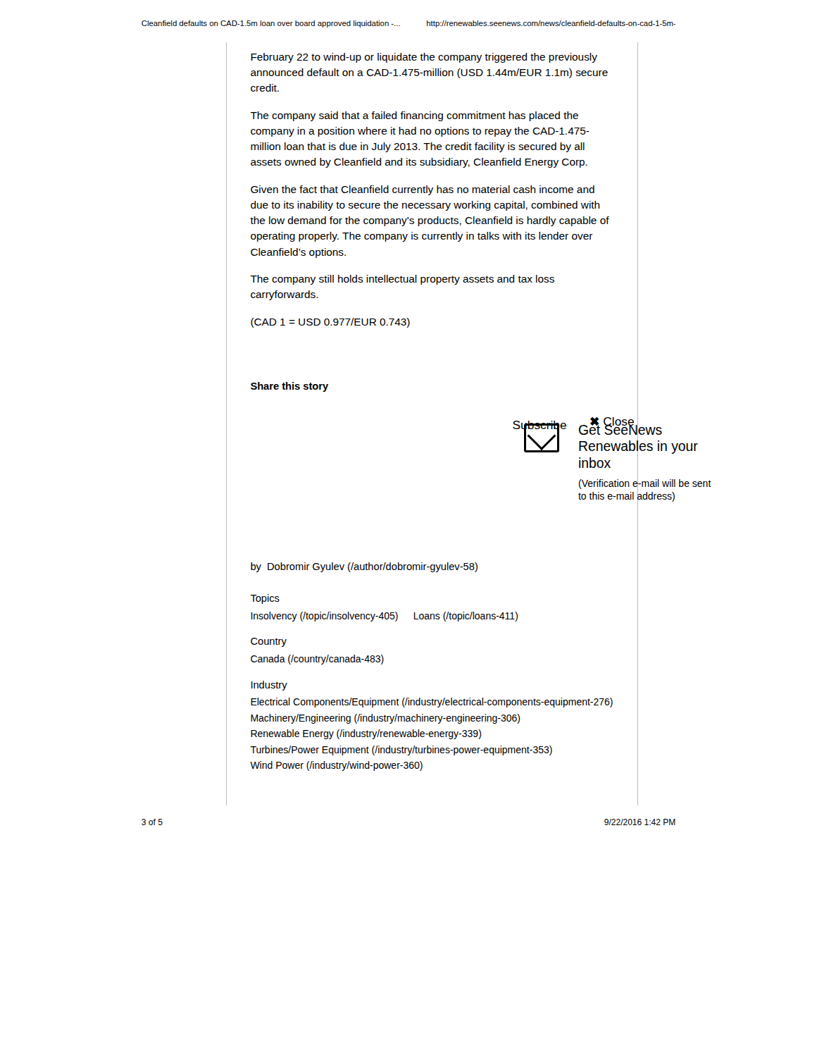Cleanfield defaults on CAD-1.5m loan over board approved liquidation -... http://renewables.seenews.com/news/cleanfield-defaults-on-cad-1-5m-lo...
February 22 to wind-up or liquidate the company triggered the previously announced default on a CAD-1.475-million (USD 1.44m/EUR 1.1m) secure credit.
The company said that a failed financing commitment has placed the company in a position where it had no options to repay the CAD-1.475-million loan that is due in July 2013. The credit facility is secured by all assets owned by Cleanfield and its subsidiary, Cleanfield Energy Corp.
Given the fact that Cleanfield currently has no material cash income and due to its inability to secure the necessary working capital, combined with the low demand for the company's products, Cleanfield is hardly capable of operating properly. The company is currently in talks with its lender over Cleanfield’s options.
The company still holds intellectual property assets and tax loss carryforwards.
(CAD 1 = USD 0.977/EUR 0.743)
Share this story
Get SeeNews Renewables in your inbox
(Verification e-mail will be sent to this e-mail address)
by Dobromir Gyulev (/author/dobromir-gyulev-58)
Topics
Insolvency (/topic/insolvency-405) Loans (/topic/loans-411)
Country
Canada (/country/canada-483)
Industry
Electrical Components/Equipment (/industry/electrical-components-equipment-276) Machinery/Engineering (/industry/machinery-engineering-306) Renewable Energy (/industry/renewable-energy-339) Turbines/Power Equipment (/industry/turbines-power-equipment-353) Wind Power (/industry/wind-power-360)
Subscribe
✖Close
3 of 5 9/22/2016 1:42 PM